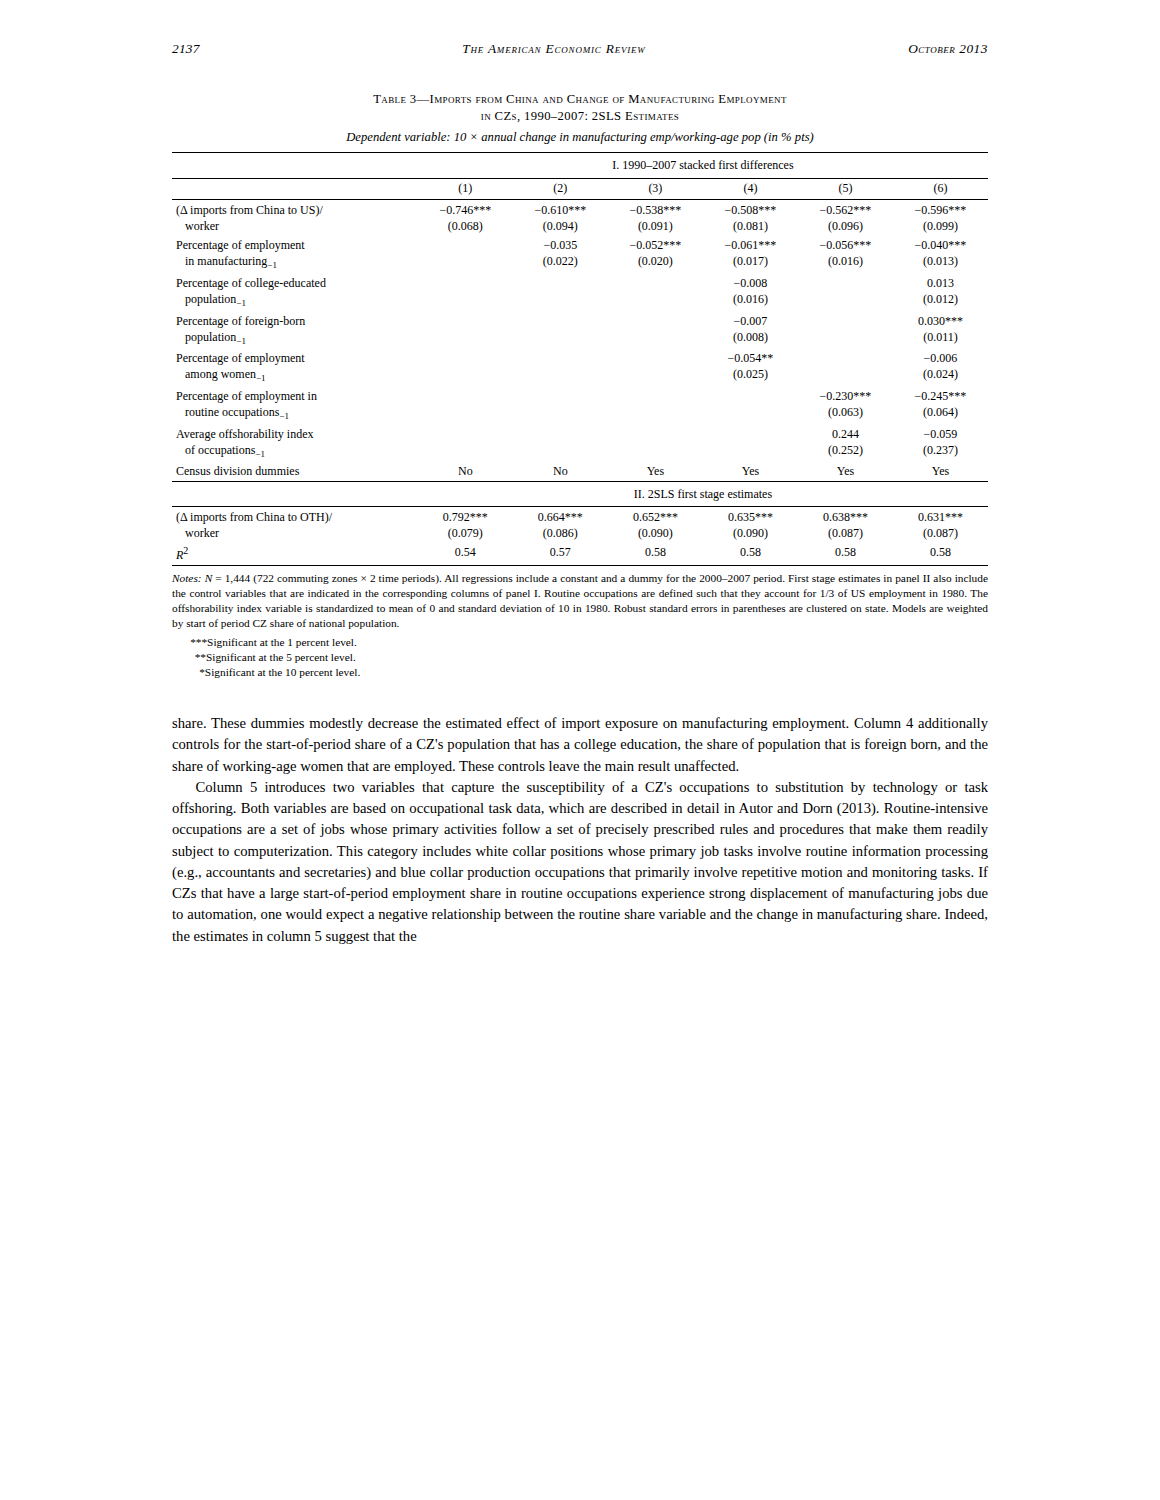2137 The American Economic Review October 2013
Table 3—Imports from China and Change of Manufacturing Employment
in CZs, 1990–2007: 2SLS Estimates Dependent variable: 10 × annual change in manufacturing emp/working-age pop (in % pts)
| | I. 1990–2007 stacked first differences |
| | (1) | (2) | (3) | (4) | (5) | (6) |
| (Δ imports from China to US)/ worker | −0.746*** (0.068) | −0.610*** (0.094) | −0.538*** (0.091) | −0.508*** (0.081) | −0.562*** (0.096) | −0.596*** (0.099) |
| Percentage of employment in manufacturing −1 | | −0.035 (0.022) | −0.052*** (0.020) | −0.061*** (0.017) | −0.056*** (0.016) | −0.040*** (0.013) |
| Percentage of college-educated population −1 | | | | −0.008 (0.016) | | 0.013 (0.012) |
| Percentage of foreign-born population −1 | | | | −0.007 (0.008) | | 0.030*** (0.011) |
| Percentage of employment among women −1 | | | | −0.054** (0.025) | | −0.006 (0.024) |
| Percentage of employment in routine occupations −1 | | | | | −0.230*** (0.063) | −0.245*** (0.064) |
| Average offshorability index of occupations −1 | | | | | 0.244 (0.252) | −0.059 (0.237) |
| Census division dummies | No | No | Yes | Yes | Yes | Yes |
| | II. 2SLS first stage estimates |
| (Δ imports from China to OTH)/ worker | 0.792*** (0.079) | 0.664*** (0.086) | 0.652*** (0.090) | 0.635*** (0.090) | 0.638*** (0.087) | 0.631*** (0.087) |
| R 2 | 0.54 | 0.57 | 0.58 | 0.58 | 0.58 | 0.58 |
Notes: N = 1,444 (722 commuting zones × 2 time periods). All regressions include a constant and a dummy for the 2000–2007 period. First stage estimates in panel II also include the control variables that are indicated in the corresponding columns of panel I. Routine occupations are defined such that they account for 1/3 of US employment in 1980. The offshorability index variable is standardized to mean of 0 and standard deviation of 10 in 1980. Robust standard errors in parentheses are clustered on state. Models are weighted by start of period CZ share of national population.
***Significant at the 1 percent level.
**Significant at the 5 percent level.
*Significant at the 10 percent level.
share. These dummies modestly decrease the estimated effect of import exposure on manufacturing employment. Column 4 additionally controls for the start-of-period share of a CZ's population that has a college education, the share of population that is foreign born, and the share of working-age women that are employed. These controls leave the main result unaffected.
Column 5 introduces two variables that capture the susceptibility of a CZ's occupations to substitution by technology or task offshoring. Both variables are based on occupational task data, which are described in detail in Autor and Dorn (2013). Routine-intensive occupations are a set of jobs whose primary activities follow a set of precisely prescribed rules and procedures that make them readily subject to computerization. This category includes white collar positions whose primary job tasks involve routine information processing (e.g., accountants and secretaries) and blue collar production occupations that primarily involve repetitive motion and monitoring tasks. If CZs that have a large start-of-period employment share in routine occupations experience strong displacement of manufacturing jobs due to automation, one would expect a negative relationship between the routine share variable and the change in manufacturing share. Indeed, the estimates in column 5 suggest that the